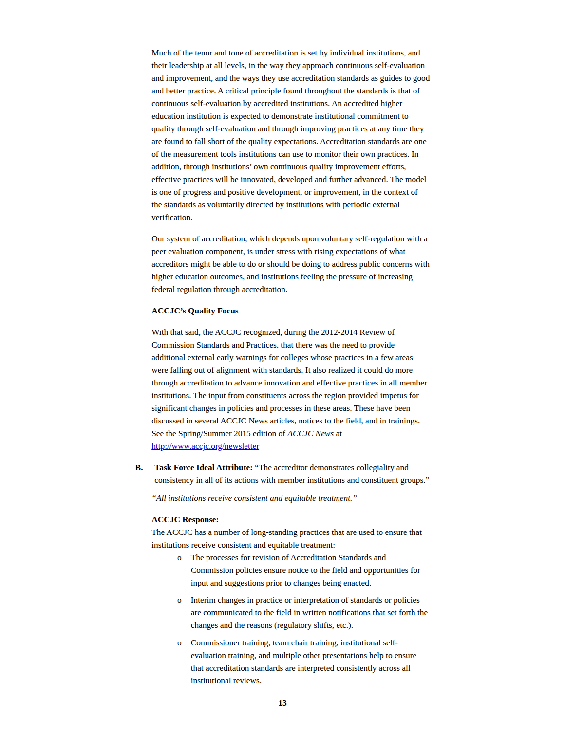Much of the tenor and tone of accreditation is set by individual institutions, and their leadership at all levels, in the way they approach continuous self-evaluation and improvement, and the ways they use accreditation standards as guides to good and better practice. A critical principle found throughout the standards is that of continuous self-evaluation by accredited institutions. An accredited higher education institution is expected to demonstrate institutional commitment to quality through self-evaluation and through improving practices at any time they are found to fall short of the quality expectations. Accreditation standards are one of the measurement tools institutions can use to monitor their own practices. In addition, through institutions’ own continuous quality improvement efforts, effective practices will be innovated, developed and further advanced. The model is one of progress and positive development, or improvement, in the context of the standards as voluntarily directed by institutions with periodic external verification.
Our system of accreditation, which depends upon voluntary self-regulation with a peer evaluation component, is under stress with rising expectations of what accreditors might be able to do or should be doing to address public concerns with higher education outcomes, and institutions feeling the pressure of increasing federal regulation through accreditation.
ACCJC’s Quality Focus
With that said, the ACCJC recognized, during the 2012-2014 Review of Commission Standards and Practices, that there was the need to provide additional external early warnings for colleges whose practices in a few areas were falling out of alignment with standards. It also realized it could do more through accreditation to advance innovation and effective practices in all member institutions. The input from constituents across the region provided impetus for significant changes in policies and processes in these areas. These have been discussed in several ACCJC News articles, notices to the field, and in trainings. See the Spring/Summer 2015 edition of ACCJC News at http://www.accjc.org/newsletter
B.
Task Force Ideal Attribute: “The accreditor demonstrates collegiality and consistency in all of its actions with member institutions and constituent groups.”
“All institutions receive consistent and equitable treatment.”
ACCJC Response:
The ACCJC has a number of long-standing practices that are used to ensure that institutions receive consistent and equitable treatment:
The processes for revision of Accreditation Standards and Commission policies ensure notice to the field and opportunities for input and suggestions prior to changes being enacted.
Interim changes in practice or interpretation of standards or policies are communicated to the field in written notifications that set forth the changes and the reasons (regulatory shifts, etc.).
Commissioner training, team chair training, institutional self-evaluation training, and multiple other presentations help to ensure that accreditation standards are interpreted consistently across all institutional reviews.
13